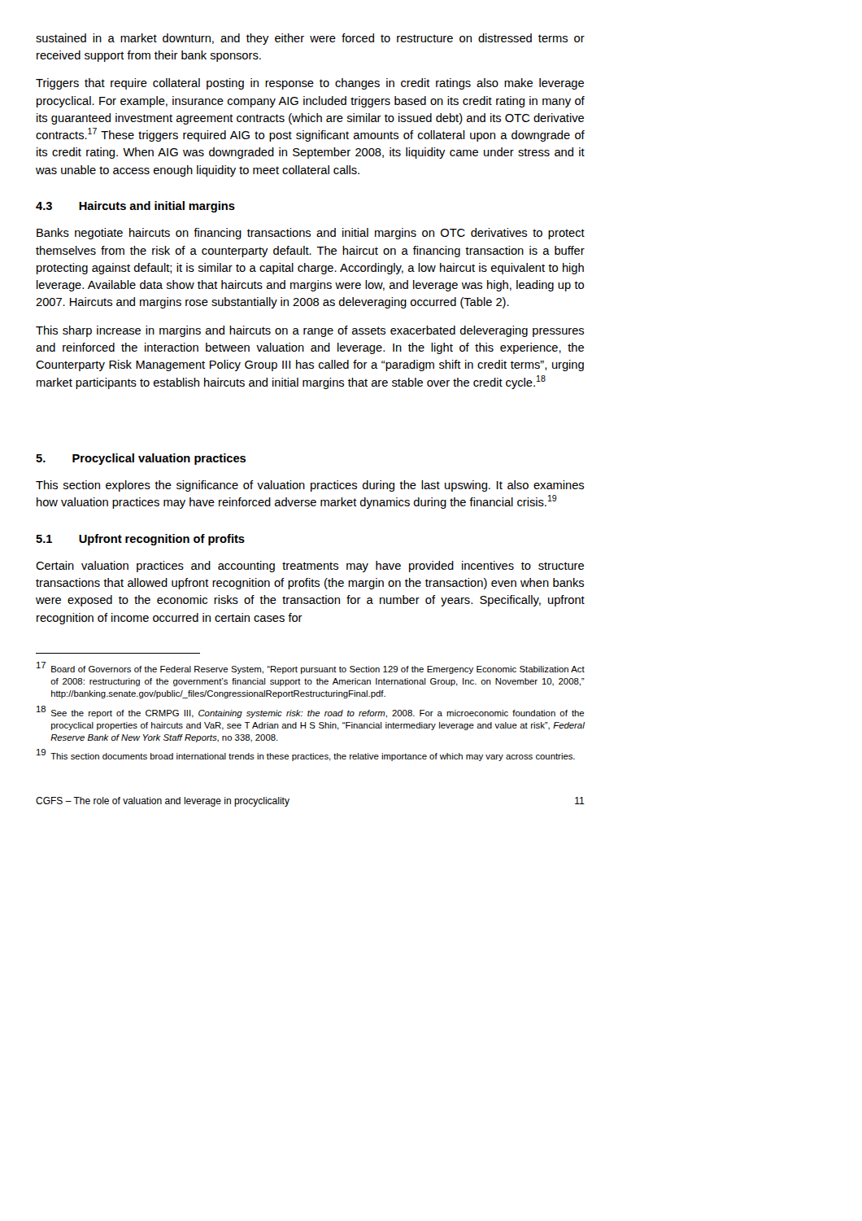sustained in a market downturn, and they either were forced to restructure on distressed terms or received support from their bank sponsors.
Triggers that require collateral posting in response to changes in credit ratings also make leverage procyclical. For example, insurance company AIG included triggers based on its credit rating in many of its guaranteed investment agreement contracts (which are similar to issued debt) and its OTC derivative contracts.17 These triggers required AIG to post significant amounts of collateral upon a downgrade of its credit rating. When AIG was downgraded in September 2008, its liquidity came under stress and it was unable to access enough liquidity to meet collateral calls.
4.3 Haircuts and initial margins
Banks negotiate haircuts on financing transactions and initial margins on OTC derivatives to protect themselves from the risk of a counterparty default. The haircut on a financing transaction is a buffer protecting against default; it is similar to a capital charge. Accordingly, a low haircut is equivalent to high leverage. Available data show that haircuts and margins were low, and leverage was high, leading up to 2007. Haircuts and margins rose substantially in 2008 as deleveraging occurred (Table 2).
This sharp increase in margins and haircuts on a range of assets exacerbated deleveraging pressures and reinforced the interaction between valuation and leverage. In the light of this experience, the Counterparty Risk Management Policy Group III has called for a “paradigm shift in credit terms”, urging market participants to establish haircuts and initial margins that are stable over the credit cycle.18
5. Procyclical valuation practices
This section explores the significance of valuation practices during the last upswing. It also examines how valuation practices may have reinforced adverse market dynamics during the financial crisis.19
5.1 Upfront recognition of profits
Certain valuation practices and accounting treatments may have provided incentives to structure transactions that allowed upfront recognition of profits (the margin on the transaction) even when banks were exposed to the economic risks of the transaction for a number of years. Specifically, upfront recognition of income occurred in certain cases for
17 Board of Governors of the Federal Reserve System, “Report pursuant to Section 129 of the Emergency Economic Stabilization Act of 2008: restructuring of the government’s financial support to the American International Group, Inc. on November 10, 2008,” http://banking.senate.gov/public/_files/CongressionalReportRestructuringFinal.pdf.
18 See the report of the CRMPG III, Containing systemic risk: the road to reform, 2008. For a microeconomic foundation of the procyclical properties of haircuts and VaR, see T Adrian and H S Shin, “Financial intermediary leverage and value at risk”, Federal Reserve Bank of New York Staff Reports, no 338, 2008.
19 This section documents broad international trends in these practices, the relative importance of which may vary across countries.
CGFS – The role of valuation and leverage in procyclicality 11